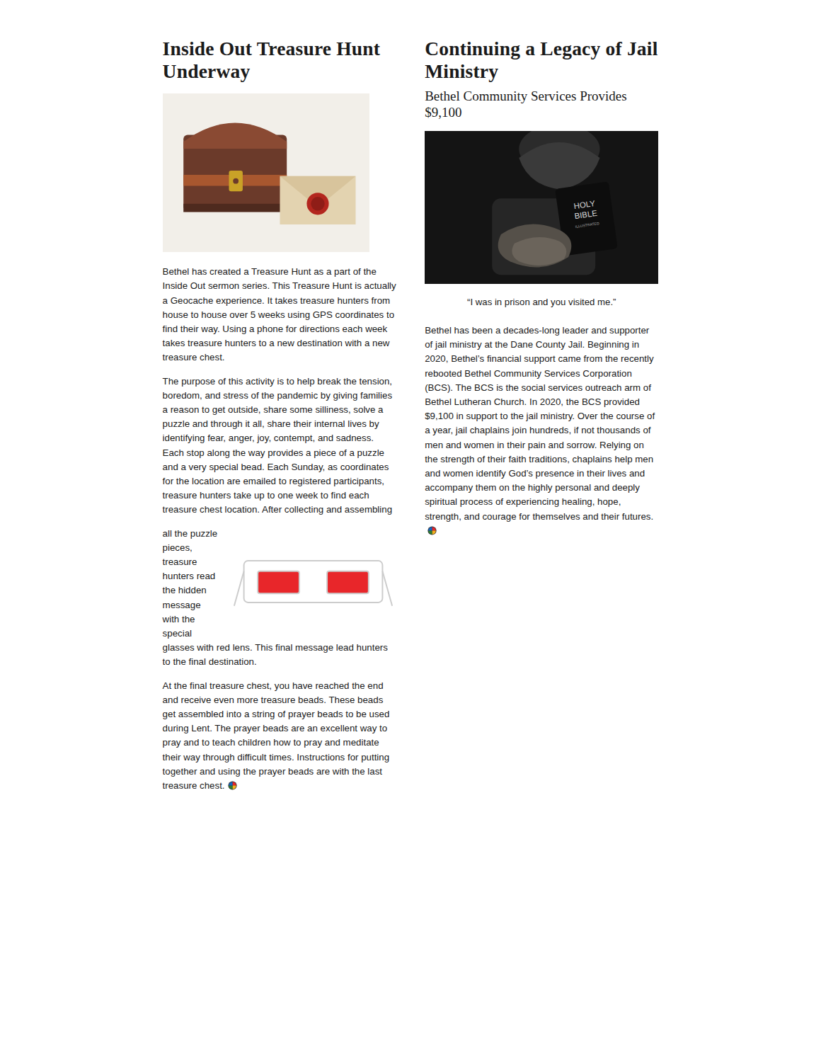Inside Out Treasure Hunt Underway
Bethel has created a Treasure Hunt as a part of the Inside Out sermon series. This Treasure Hunt is actually a Geocache experience. It takes treasure hunters from house to house over 5 weeks using GPS coordinates to find their way. Using a phone for directions each week takes treasure hunters to a new destination with a new treasure chest.
The purpose of this activity is to help break the tension, boredom, and stress of the pandemic by giving families a reason to get outside, share some silliness, solve a puzzle and through it all, share their internal lives by identifying fear, anger, joy, contempt, and sadness. Each stop along the way provides a piece of a puzzle and a very special bead. Each Sunday, as coordinates for the location are emailed to registered participants, treasure hunters take up to one week to find each treasure chest location. After collecting and assembling
all the puzzle pieces, treasure hunters read the hidden message with the special glasses with red lens. This final message lead hunters to the final destination.
At the final treasure chest, you have reached the end and receive even more treasure beads. These beads get assembled into a string of prayer beads to be used during Lent. The prayer beads are an excellent way to pray and to teach children how to pray and meditate their way through difficult times. Instructions for putting together and using the prayer beads are with the last treasure chest.
Continuing a Legacy of Jail Ministry
Bethel Community Services Provides $9,100
“I was in prison and you visited me.”
Bethel has been a decades-long leader and supporter of jail ministry at the Dane County Jail. Beginning in 2020, Bethel’s financial support came from the recently rebooted Bethel Community Services Corporation (BCS). The BCS is the social services outreach arm of Bethel Lutheran Church. In 2020, the BCS provided $9,100 in support to the jail ministry. Over the course of a year, jail chaplains join hundreds, if not thousands of men and women in their pain and sorrow. Relying on the strength of their faith traditions, chaplains help men and women identify God’s presence in their lives and accompany them on the highly personal and deeply spiritual process of experiencing healing, hope, strength, and courage for themselves and their futures.